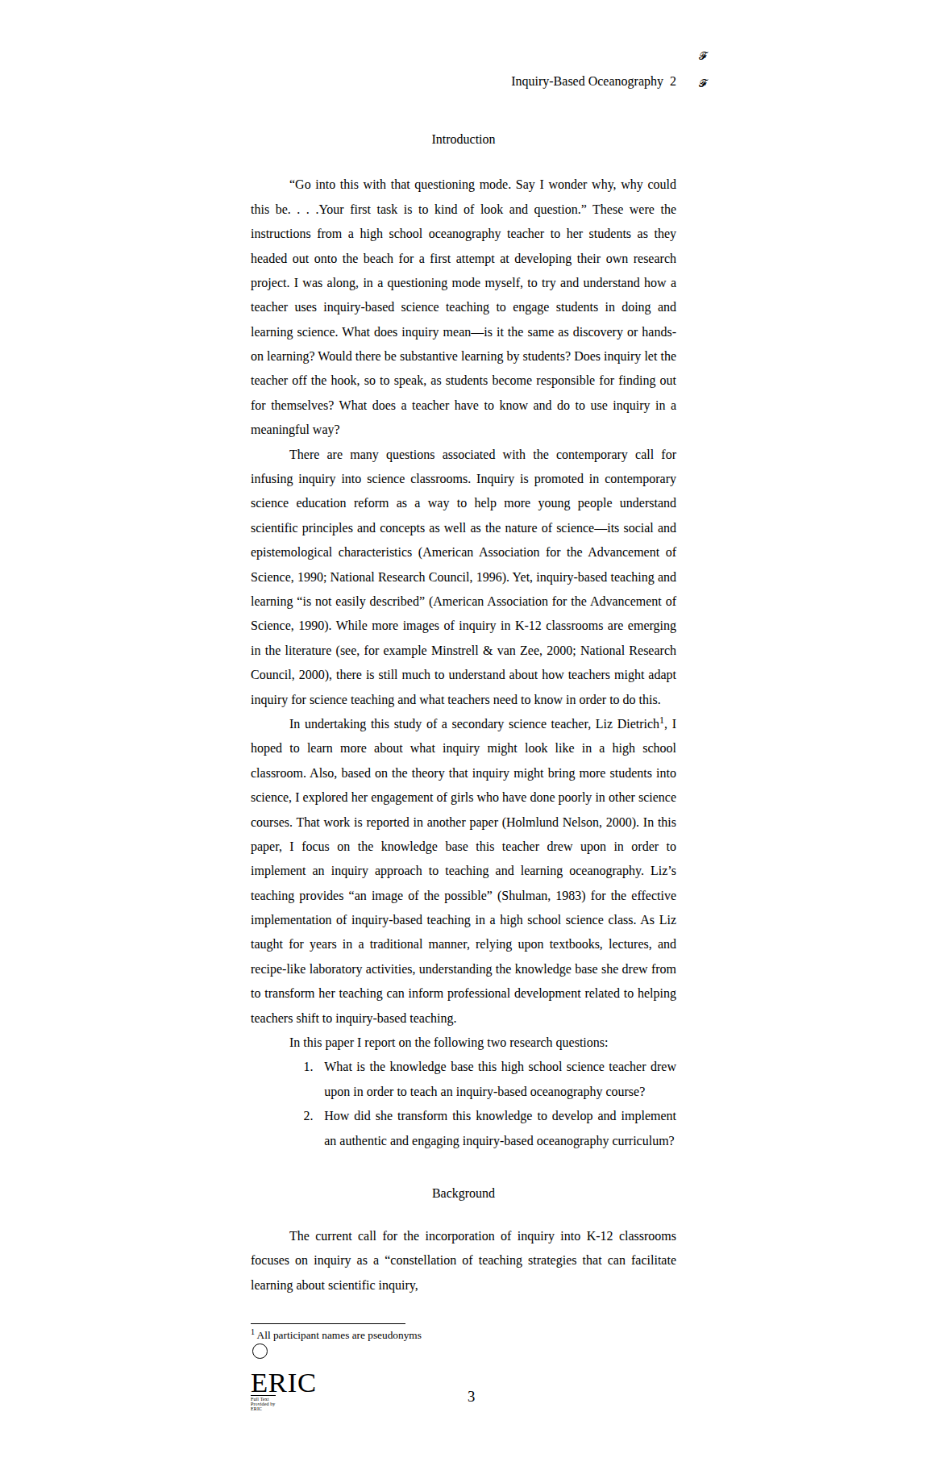𝓕
𝓕
Inquiry-Based Oceanography 2
Introduction
“Go into this with that questioning mode. Say I wonder why, why could this be. . . .Your first task is to kind of look and question.” These were the instructions from a high school oceanography teacher to her students as they headed out onto the beach for a first attempt at developing their own research project. I was along, in a questioning mode myself, to try and understand how a teacher uses inquiry-based science teaching to engage students in doing and learning science. What does inquiry mean—is it the same as discovery or hands-on learning? Would there be substantive learning by students? Does inquiry let the teacher off the hook, so to speak, as students become responsible for finding out for themselves? What does a teacher have to know and do to use inquiry in a meaningful way?
There are many questions associated with the contemporary call for infusing inquiry into science classrooms. Inquiry is promoted in contemporary science education reform as a way to help more young people understand scientific principles and concepts as well as the nature of science—its social and epistemological characteristics (American Association for the Advancement of Science, 1990; National Research Council, 1996). Yet, inquiry-based teaching and learning “is not easily described” (American Association for the Advancement of Science, 1990). While more images of inquiry in K-12 classrooms are emerging in the literature (see, for example Minstrell & van Zee, 2000; National Research Council, 2000), there is still much to understand about how teachers might adapt inquiry for science teaching and what teachers need to know in order to do this.
In undertaking this study of a secondary science teacher, Liz Dietrich1, I hoped to learn more about what inquiry might look like in a high school classroom. Also, based on the theory that inquiry might bring more students into science, I explored her engagement of girls who have done poorly in other science courses. That work is reported in another paper (Holmlund Nelson, 2000). In this paper, I focus on the knowledge base this teacher drew upon in order to implement an inquiry approach to teaching and learning oceanography. Liz’s teaching provides “an image of the possible” (Shulman, 1983) for the effective implementation of inquiry-based teaching in a high school science class. As Liz taught for years in a traditional manner, relying upon textbooks, lectures, and recipe-like laboratory activities, understanding the knowledge base she drew from to transform her teaching can inform professional development related to helping teachers shift to inquiry-based teaching.
In this paper I report on the following two research questions:
What is the knowledge base this high school science teacher drew upon in order to teach an inquiry-based oceanography course?
How did she transform this knowledge to develop and implement an authentic and engaging inquiry-based oceanography curriculum?
Background
The current call for the incorporation of inquiry into K-12 classrooms focuses on inquiry as a “constellation of teaching strategies that can facilitate learning about scientific inquiry,
1 All participant names are pseudonyms
ERIC
Full Text Provided by ERIC
3